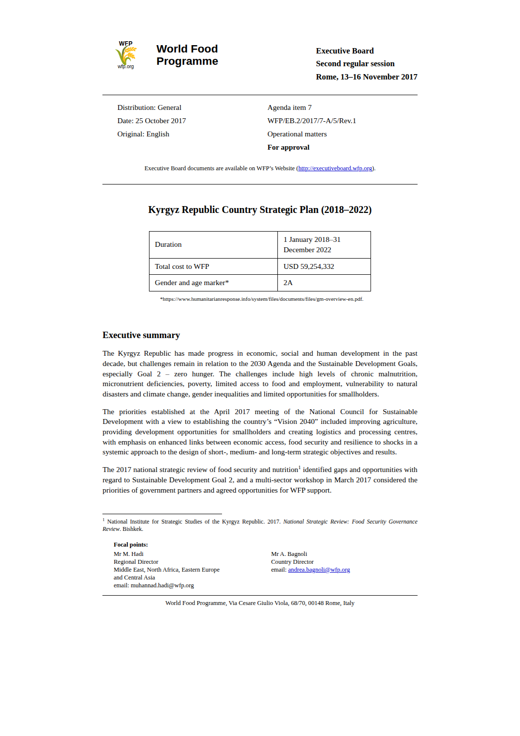WFP
🌾
wfp.org
World Food Programme
Executive Board
Second regular session
Rome, 13–16 November 2017
Distribution: General
Date: 25 October 2017
Original: English
Agenda item 7
WFP/EB.2/2017/7-A/5/Rev.1
Operational matters
For approval
Executive Board documents are available on WFP’s Website (http://executiveboard.wfp.org).
Kyrgyz Republic Country Strategic Plan (2018–2022)
| Duration | 1 January 2018–31 December 2022 |
| Total cost to WFP | USD 59,254,332 |
| Gender and age marker* | 2A |
*https://www.humanitarianresponse.info/system/files/documents/files/gm-overview-en.pdf.
Executive summary
The Kyrgyz Republic has made progress in economic, social and human development in the past decade, but challenges remain in relation to the 2030 Agenda and the Sustainable Development Goals, especially Goal 2 – zero hunger. The challenges include high levels of chronic malnutrition, micronutrient deficiencies, poverty, limited access to food and employment, vulnerability to natural disasters and climate change, gender inequalities and limited opportunities for smallholders.
The priorities established at the April 2017 meeting of the National Council for Sustainable Development with a view to establishing the country’s “Vision 2040” included improving agriculture, providing development opportunities for smallholders and creating logistics and processing centres, with emphasis on enhanced links between economic access, food security and resilience to shocks in a systemic approach to the design of short-, medium- and long-term strategic objectives and results.
The 2017 national strategic review of food security and nutrition1 identified gaps and opportunities with regard to Sustainable Development Goal 2, and a multi-sector workshop in March 2017 considered the priorities of government partners and agreed opportunities for WFP support.
1 National Institute for Strategic Studies of the Kyrgyz Republic. 2017. National Strategic Review: Food Security Governance Review. Bishkek.
Focal points:
Mr M. Hadi
Regional Director
Middle East, North Africa, Eastern Europe
and Central Asia
email: muhannad.hadi@wfp.org
Mr A. Bagnoli
Country Director
email: andrea.bagnoli@wfp.org
World Food Programme, Via Cesare Giulio Viola, 68/70, 00148 Rome, Italy